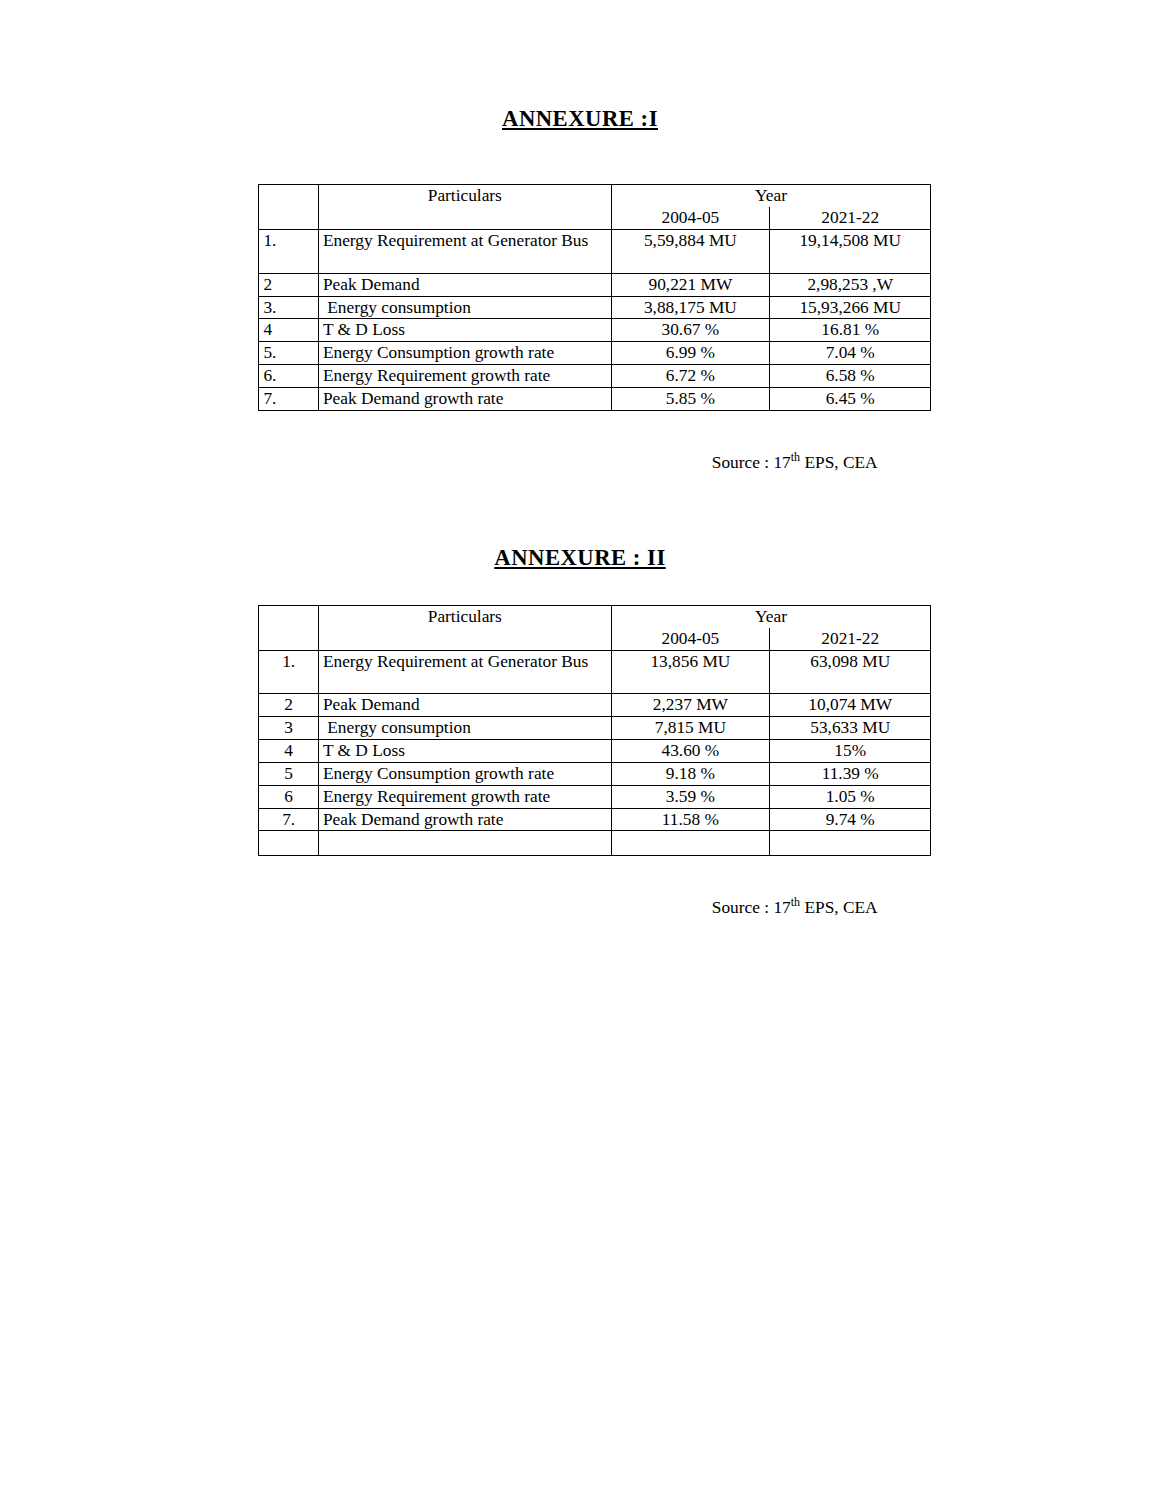ANNEXURE :I
| | Particulars | Year |
| 2004-05 | 2021-22 |
| 1. | Energy Requirement at Generator Bus | 5,59,884 MU | 19,14,508 MU |
| 2 | Peak Demand | 90,221 MW | 2,98,253 ,W |
| 3. | Energy consumption | 3,88,175 MU | 15,93,266 MU |
| 4 | T & D Loss | 30.67 % | 16.81 % |
| 5. | Energy Consumption growth rate | 6.99 % | 7.04 % |
| 6. | Energy Requirement growth rate | 6.72 % | 6.58 % |
| 7. | Peak Demand growth rate | 5.85 % | 6.45 % |
Source : 17th EPS, CEA
ANNEXURE : II
| | Particulars | Year |
| 2004-05 | 2021-22 |
| 1. | Energy Requirement at Generator Bus | 13,856 MU | 63,098 MU |
| 2 | Peak Demand | 2,237 MW | 10,074 MW |
| 3 | Energy consumption | 7,815 MU | 53,633 MU |
| 4 | T & D Loss | 43.60 % | 15% |
| 5 | Energy Consumption growth rate | 9.18 % | 11.39 % |
| 6 | Energy Requirement growth rate | 3.59 % | 1.05 % |
| 7. | Peak Demand growth rate | 11.58 % | 9.74 % |
Source : 17th EPS, CEA